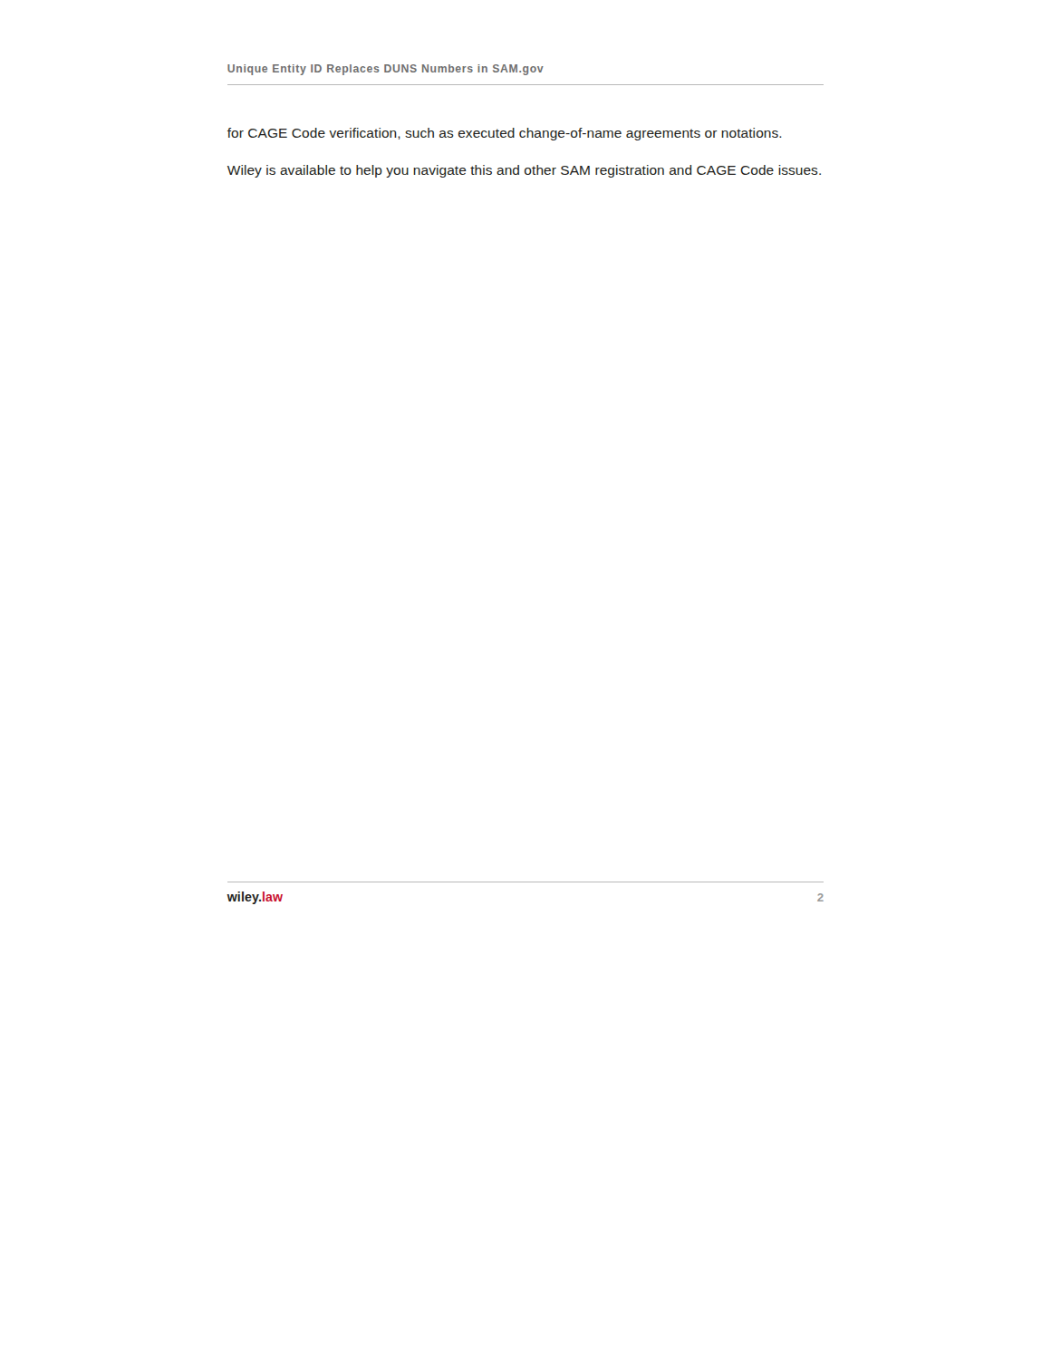Unique Entity ID Replaces DUNS Numbers in SAM.gov
for CAGE Code verification, such as executed change-of-name agreements or notations.
Wiley is available to help you navigate this and other SAM registration and CAGE Code issues.
wiley. law
2